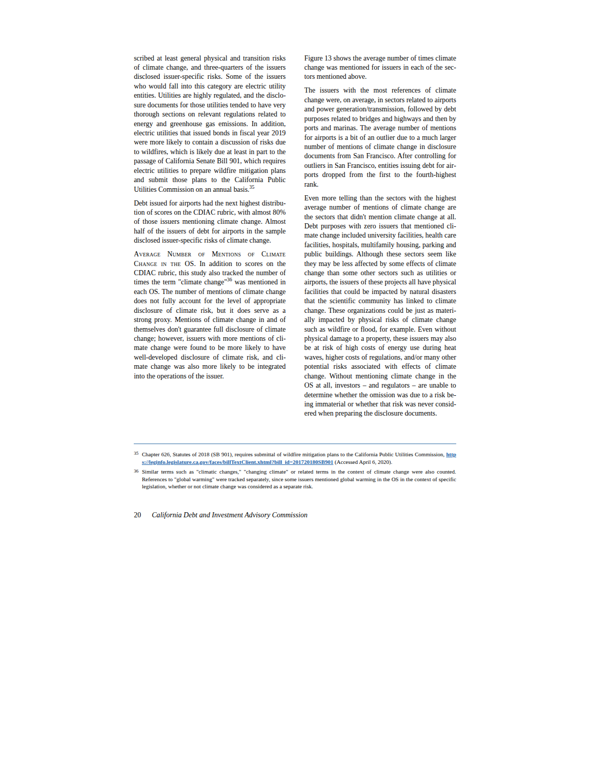scribed at least general physical and transition risks of climate change, and three-quarters of the issuers disclosed issuer-specific risks. Some of the issuers who would fall into this category are electric utility entities. Utilities are highly regulated, and the disclosure documents for those utilities tended to have very thorough sections on relevant regulations related to energy and greenhouse gas emissions. In addition, electric utilities that issued bonds in fiscal year 2019 were more likely to contain a discussion of risks due to wildfires, which is likely due at least in part to the passage of California Senate Bill 901, which requires electric utilities to prepare wildfire mitigation plans and submit those plans to the California Public Utilities Commission on an annual basis.35
Debt issued for airports had the next highest distribution of scores on the CDIAC rubric, with almost 80% of those issuers mentioning climate change. Almost half of the issuers of debt for airports in the sample disclosed issuer-specific risks of climate change.
Average Number of Mentions of Climate Change in the OS. In addition to scores on the CDIAC rubric, this study also tracked the number of times the term "climate change"36 was mentioned in each OS. The number of mentions of climate change does not fully account for the level of appropriate disclosure of climate risk, but it does serve as a strong proxy. Mentions of climate change in and of themselves don't guarantee full disclosure of climate change; however, issuers with more mentions of climate change were found to be more likely to have well-developed disclosure of climate risk, and climate change was also more likely to be integrated into the operations of the issuer.
Figure 13 shows the average number of times climate change was mentioned for issuers in each of the sectors mentioned above.
The issuers with the most references of climate change were, on average, in sectors related to airports and power generation/transmission, followed by debt purposes related to bridges and highways and then by ports and marinas. The average number of mentions for airports is a bit of an outlier due to a much larger number of mentions of climate change in disclosure documents from San Francisco. After controlling for outliers in San Francisco, entities issuing debt for airports dropped from the first to the fourth-highest rank.
Even more telling than the sectors with the highest average number of mentions of climate change are the sectors that didn't mention climate change at all. Debt purposes with zero issuers that mentioned climate change included university facilities, health care facilities, hospitals, multifamily housing, parking and public buildings. Although these sectors seem like they may be less affected by some effects of climate change than some other sectors such as utilities or airports, the issuers of these projects all have physical facilities that could be impacted by natural disasters that the scientific community has linked to climate change. These organizations could be just as materially impacted by physical risks of climate change such as wildfire or flood, for example. Even without physical damage to a property, these issuers may also be at risk of high costs of energy use during heat waves, higher costs of regulations, and/or many other potential risks associated with effects of climate change. Without mentioning climate change in the OS at all, investors – and regulators – are unable to determine whether the omission was due to a risk being immaterial or whether that risk was never considered when preparing the disclosure documents.
35
Chapter 626, Statutes of 2018 (SB 901), requires submittal of wildfire mitigation plans to the California Public Utilities Commission, https://leginfo.legislature.ca.gov/faces/billTextClient.xhtml?bill_id=201720180SB901 (Accessed April 6, 2020).
36
Similar terms such as "climatic changes," "changing climate" or related terms in the context of climate change were also counted. References to "global warming" were tracked separately, since some issuers mentioned global warming in the OS in the context of specific legislation, whether or not climate change was considered as a separate risk.
20 California Debt and Investment Advisory Commission